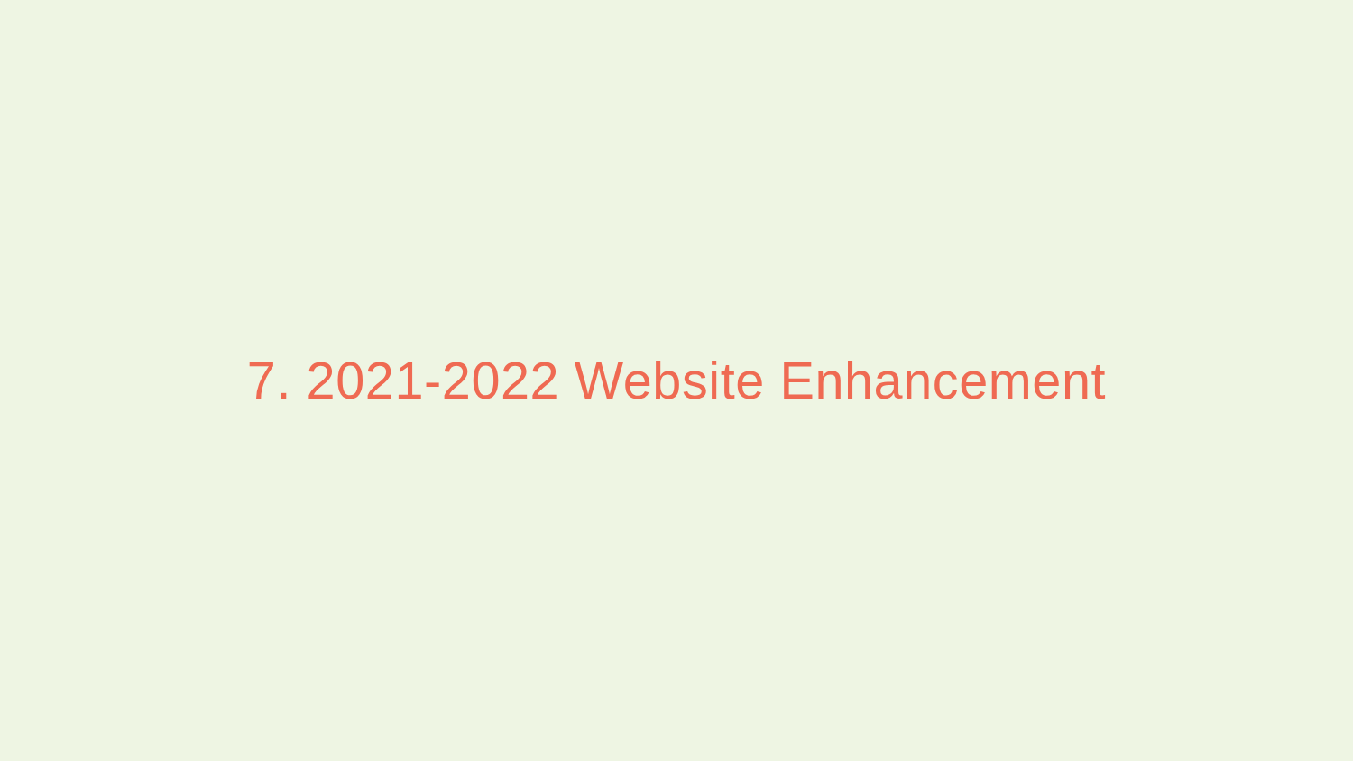7. 2021-2022 Website Enhancement